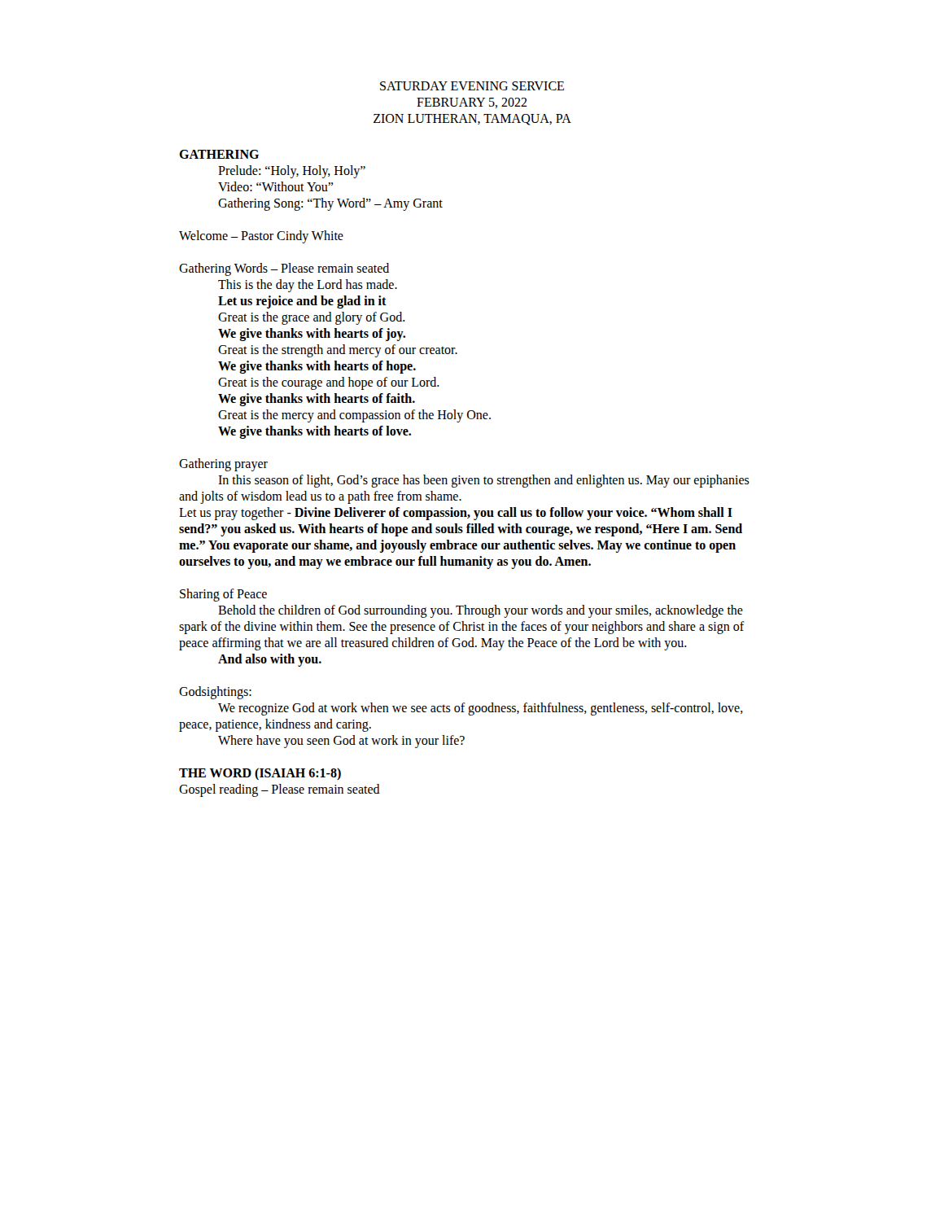SATURDAY EVENING SERVICE
FEBRUARY 5, 2022
ZION LUTHERAN, TAMAQUA, PA
Gathering
Prelude: “Holy, Holy, Holy”
Video: “Without You”
Gathering Song: “Thy Word” – Amy Grant
Welcome – Pastor Cindy White
Gathering Words – Please remain seated
This is the day the Lord has made.
Let us rejoice and be glad in it
Great is the grace and glory of God.
We give thanks with hearts of joy.
Great is the strength and mercy of our creator.
We give thanks with hearts of hope.
Great is the courage and hope of our Lord.
We give thanks with hearts of faith.
Great is the mercy and compassion of the Holy One.
We give thanks with hearts of love.
Gathering prayer
In this season of light, God’s grace has been given to strengthen and enlighten us. May our epiphanies and jolts of wisdom lead us to a path free from shame.
Let us pray together - Divine Deliverer of compassion, you call us to follow your voice. “Whom shall I send?” you asked us. With hearts of hope and souls filled with courage, we respond, “Here I am. Send me.” You evaporate our shame, and joyously embrace our authentic selves. May we continue to open ourselves to you, and may we embrace our full humanity as you do. Amen.
Sharing of Peace
Behold the children of God surrounding you. Through your words and your smiles, acknowledge the spark of the divine within them. See the presence of Christ in the faces of your neighbors and share a sign of peace affirming that we are all treasured children of God. May the Peace of the Lord be with you.
And also with you.
Godsightings:
We recognize God at work when we see acts of goodness, faithfulness, gentleness, self-control, love, peace, patience, kindness and caring.
Where have you seen God at work in your life?
The Word (Isaiah 6:1-8)
Gospel reading – Please remain seated